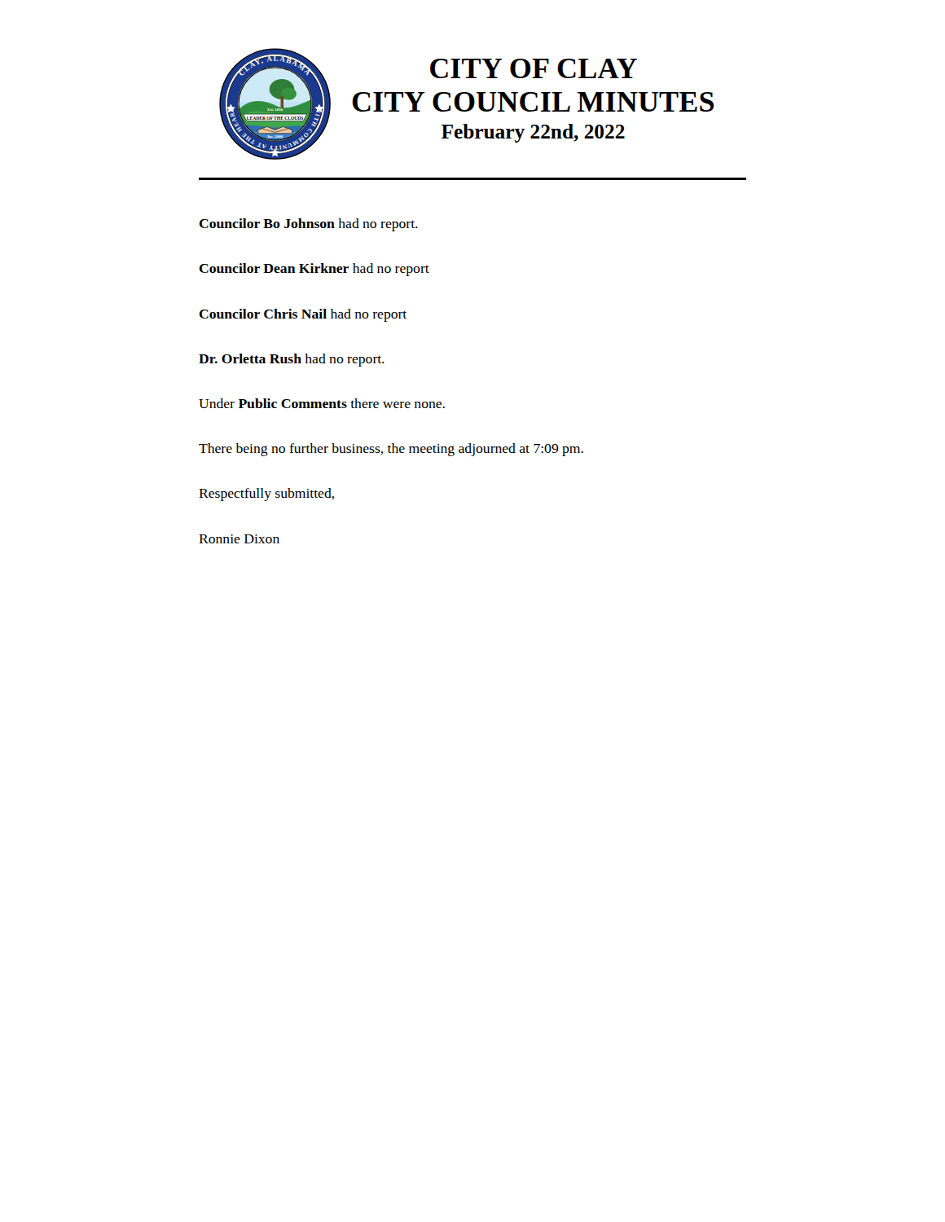CLAY, ALABAMA WITH COMMUNITY AT THE HEART LEADER OF THE CLOUDS Est. 1810 Inc. 2000
CITY OF CLAY
CITY COUNCIL MINUTES
February 22nd, 2022
Councilor Bo Johnson had no report.
Councilor Dean Kirkner had no report
Councilor Chris Nail had no report
Dr. Orletta Rush had no report.
Under Public Comments there were none.
There being no further business, the meeting adjourned at 7:09 pm.
Respectfully submitted,
Ronnie Dixon